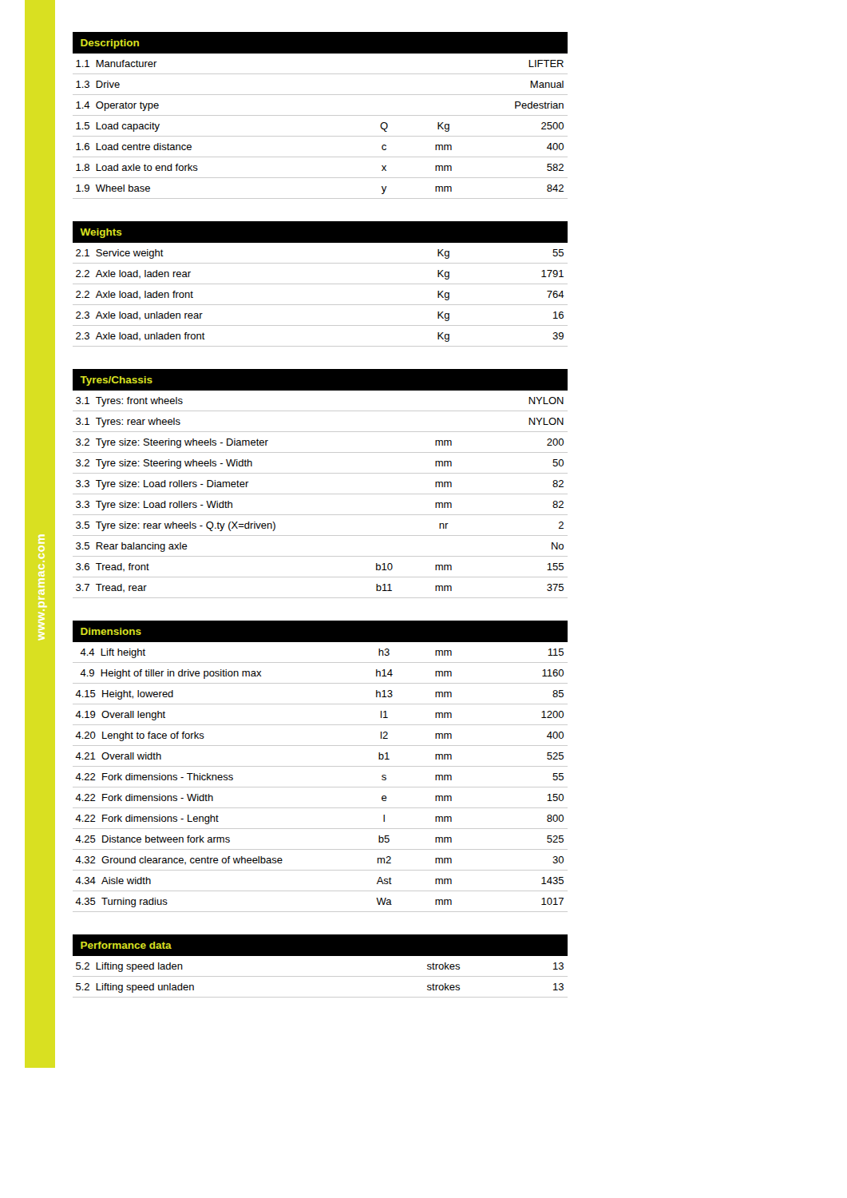www.pramac.com
Description
| 1.1 Manufacturer | | | LIFTER |
| 1.3 Drive | | | Manual |
| 1.4 Operator type | | | Pedestrian |
| 1.5 Load capacity | Q | Kg | 2500 |
| 1.6 Load centre distance | c | mm | 400 |
| 1.8 Load axle to end forks | x | mm | 582 |
| 1.9 Wheel base | y | mm | 842 |
Weights
| 2.1 Service weight | | Kg | 55 |
| 2.2 Axle load, laden rear | | Kg | 1791 |
| 2.2 Axle load, laden front | | Kg | 764 |
| 2.3 Axle load, unladen rear | | Kg | 16 |
| 2.3 Axle load, unladen front | | Kg | 39 |
Tyres/Chassis
| 3.1 Tyres: front wheels | | | NYLON |
| 3.1 Tyres: rear wheels | | | NYLON |
| 3.2 Tyre size: Steering wheels - Diameter | | mm | 200 |
| 3.2 Tyre size: Steering wheels - Width | | mm | 50 |
| 3.3 Tyre size: Load rollers - Diameter | | mm | 82 |
| 3.3 Tyre size: Load rollers - Width | | mm | 82 |
| 3.5 Tyre size: rear wheels - Q.ty (X=driven) | | nr | 2 |
| 3.5 Rear balancing axle | | | No |
| 3.6 Tread, front | b10 | mm | 155 |
| 3.7 Tread, rear | b11 | mm | 375 |
Dimensions
| 4.4 Lift height | h3 | mm | 115 |
| 4.9 Height of tiller in drive position max | h14 | mm | 1160 |
| 4.15 Height, lowered | h13 | mm | 85 |
| 4.19 Overall lenght | l1 | mm | 1200 |
| 4.20 Lenght to face of forks | l2 | mm | 400 |
| 4.21 Overall width | b1 | mm | 525 |
| 4.22 Fork dimensions - Thickness | s | mm | 55 |
| 4.22 Fork dimensions - Width | e | mm | 150 |
| 4.22 Fork dimensions - Lenght | l | mm | 800 |
| 4.25 Distance between fork arms | b5 | mm | 525 |
| 4.32 Ground clearance, centre of wheelbase | m2 | mm | 30 |
| 4.34 Aisle width | Ast | mm | 1435 |
| 4.35 Turning radius | Wa | mm | 1017 |
Performance data
| 5.2 Lifting speed laden | | strokes | 13 |
| 5.2 Lifting speed unladen | | strokes | 13 |